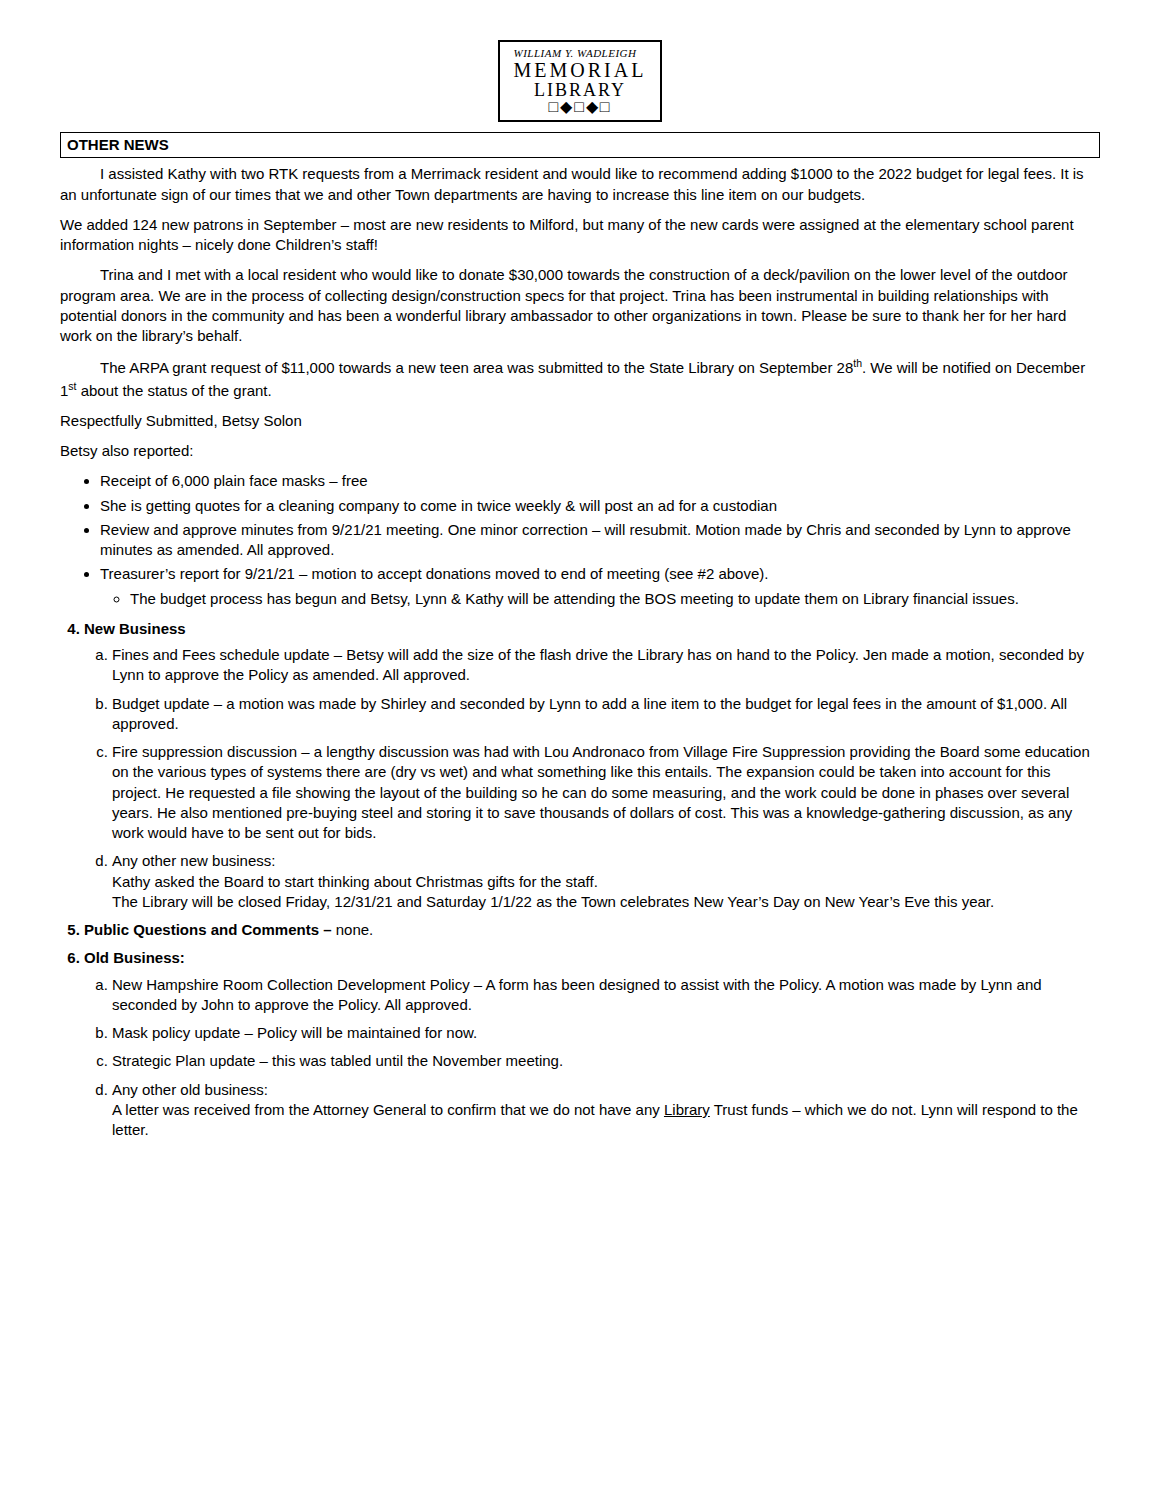WILLIAM Y. WADLEIGH
MEMORIAL
LIBRARY
□◆□◆□
OTHER NEWS
I assisted Kathy with two RTK requests from a Merrimack resident and would like to recommend adding $1000 to the 2022 budget for legal fees. It is an unfortunate sign of our times that we and other Town departments are having to increase this line item on our budgets.
We added 124 new patrons in September – most are new residents to Milford, but many of the new cards were assigned at the elementary school parent information nights – nicely done Children’s staff!
Trina and I met with a local resident who would like to donate $30,000 towards the construction of a deck/pavilion on the lower level of the outdoor program area. We are in the process of collecting design/construction specs for that project. Trina has been instrumental in building relationships with potential donors in the community and has been a wonderful library ambassador to other organizations in town. Please be sure to thank her for her hard work on the library’s behalf.
The ARPA grant request of $11,000 towards a new teen area was submitted to the State Library on September 28th. We will be notified on December 1st about the status of the grant.
Respectfully Submitted, Betsy Solon
Betsy also reported:
Receipt of 6,000 plain face masks – free
She is getting quotes for a cleaning company to come in twice weekly & will post an ad for a custodian
Review and approve minutes from 9/21/21 meeting. One minor correction – will resubmit. Motion made by Chris and seconded by Lynn to approve minutes as amended. All approved.
Treasurer’s report for 9/21/21 – motion to accept donations moved to end of meeting (see #2 above).
The budget process has begun and Betsy, Lynn & Kathy will be attending the BOS meeting to update them on Library financial issues.
New Business
Fines and Fees schedule update – Betsy will add the size of the flash drive the Library has on hand to the Policy. Jen made a motion, seconded by Lynn to approve the Policy as amended. All approved.
Budget update – a motion was made by Shirley and seconded by Lynn to add a line item to the budget for legal fees in the amount of $1,000. All approved.
Fire suppression discussion – a lengthy discussion was had with Lou Andronaco from Village Fire Suppression providing the Board some education on the various types of systems there are (dry vs wet) and what something like this entails. The expansion could be taken into account for this project. He requested a file showing the layout of the building so he can do some measuring, and the work could be done in phases over several years. He also mentioned pre-buying steel and storing it to save thousands of dollars of cost. This was a knowledge-gathering discussion, as any work would have to be sent out for bids.
Any other new business:
Kathy asked the Board to start thinking about Christmas gifts for the staff.
The Library will be closed Friday, 12/31/21 and Saturday 1/1/22 as the Town celebrates New Year’s Day on New Year’s Eve this year.
Public Questions and Comments – none.
Old Business:
New Hampshire Room Collection Development Policy – A form has been designed to assist with the Policy. A motion was made by Lynn and seconded by John to approve the Policy. All approved.
Mask policy update – Policy will be maintained for now.
Strategic Plan update – this was tabled until the November meeting.
Any other old business:
A letter was received from the Attorney General to confirm that we do not have any Library Trust funds – which we do not. Lynn will respond to the letter.